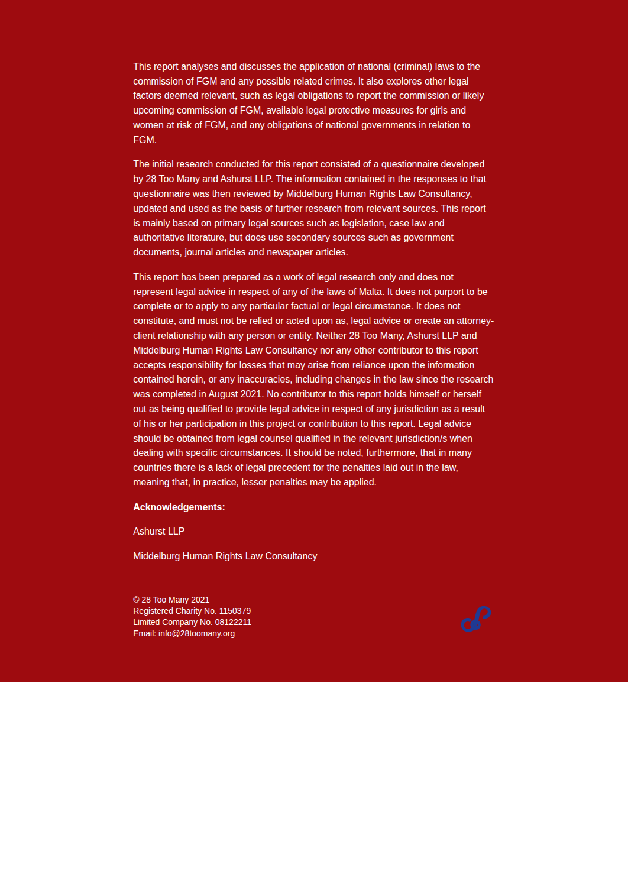This report analyses and discusses the application of national (criminal) laws to the commission of FGM and any possible related crimes. It also explores other legal factors deemed relevant, such as legal obligations to report the commission or likely upcoming commission of FGM, available legal protective measures for girls and women at risk of FGM, and any obligations of national governments in relation to FGM.
The initial research conducted for this report consisted of a questionnaire developed by 28 Too Many and Ashurst LLP. The information contained in the responses to that questionnaire was then reviewed by Middelburg Human Rights Law Consultancy, updated and used as the basis of further research from relevant sources. This report is mainly based on primary legal sources such as legislation, case law and authoritative literature, but does use secondary sources such as government documents, journal articles and newspaper articles.
This report has been prepared as a work of legal research only and does not represent legal advice in respect of any of the laws of Malta. It does not purport to be complete or to apply to any particular factual or legal circumstance. It does not constitute, and must not be relied or acted upon as, legal advice or create an attorney-client relationship with any person or entity. Neither 28 Too Many, Ashurst LLP and Middelburg Human Rights Law Consultancy nor any other contributor to this report accepts responsibility for losses that may arise from reliance upon the information contained herein, or any inaccuracies, including changes in the law since the research was completed in August 2021. No contributor to this report holds himself or herself out as being qualified to provide legal advice in respect of any jurisdiction as a result of his or her participation in this project or contribution to this report. Legal advice should be obtained from legal counsel qualified in the relevant jurisdiction/s when dealing with specific circumstances. It should be noted, furthermore, that in many countries there is a lack of legal precedent for the penalties laid out in the law, meaning that, in practice, lesser penalties may be applied.
Acknowledgements:
Ashurst LLP
Middelburg Human Rights Law Consultancy
© 28 Too Many 2021
Registered Charity No. 1150379
Limited Company No. 08122211
Email: info@28toomany.org